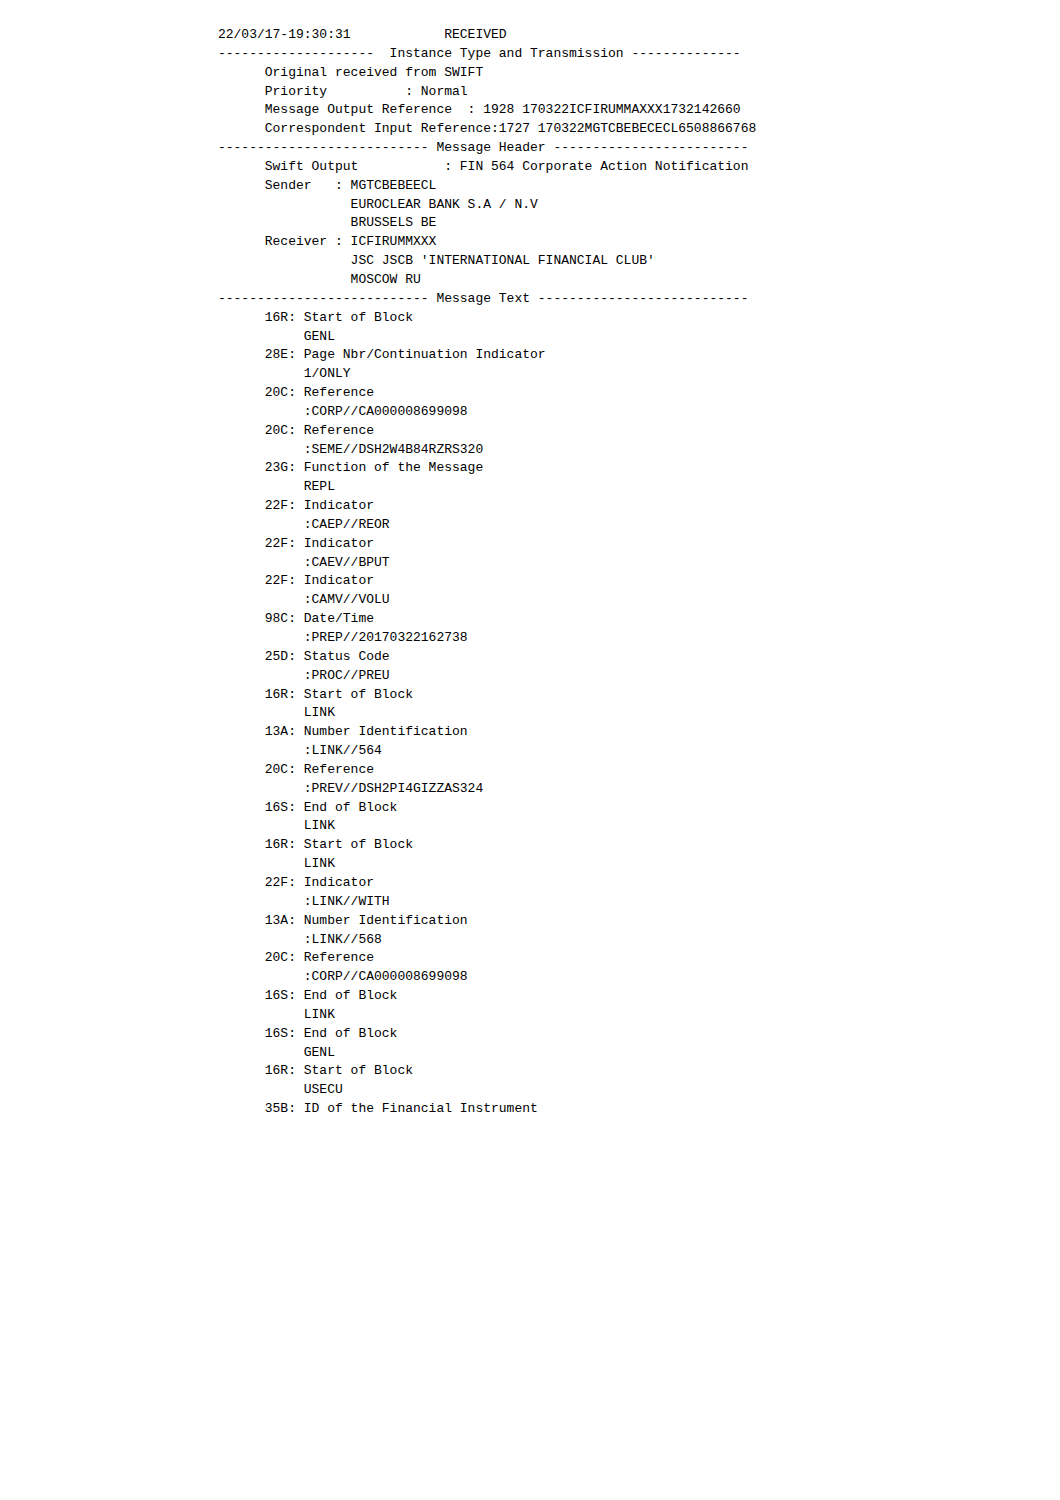22/03/17-19:30:31            RECEIVED
--------------------  Instance Type and Transmission --------------
      Original received from SWIFT
      Priority          : Normal
      Message Output Reference  : 1928 170322ICFIRUMMAXXX1732142660
      Correspondent Input Reference:1727 170322MGTCBEBECECL6508866768
--------------------------- Message Header -------------------------
      Swift Output           : FIN 564 Corporate Action Notification
      Sender   : MGTCBEBEECL
                 EUROCLEAR BANK S.A / N.V
                 BRUSSELS BE
      Receiver : ICFIRUMMXXX
                 JSC JSCB 'INTERNATIONAL FINANCIAL CLUB'
                 MOSCOW RU
--------------------------- Message Text ---------------------------
      16R: Start of Block
           GENL
      28E: Page Nbr/Continuation Indicator
           1/ONLY
      20C: Reference
           :CORP//CA000008699098
      20C: Reference
           :SEME//DSH2W4B84RZRS320
      23G: Function of the Message
           REPL
      22F: Indicator
           :CAEP//REOR
      22F: Indicator
           :CAEV//BPUT
      22F: Indicator
           :CAMV//VOLU
      98C: Date/Time
           :PREP//20170322162738
      25D: Status Code
           :PROC//PREU
      16R: Start of Block
           LINK
      13A: Number Identification
           :LINK//564
      20C: Reference
           :PREV//DSH2PI4GIZZAS324
      16S: End of Block
           LINK
      16R: Start of Block
           LINK
      22F: Indicator
           :LINK//WITH
      13A: Number Identification
           :LINK//568
      20C: Reference
           :CORP//CA000008699098
      16S: End of Block
           LINK
      16S: End of Block
           GENL
      16R: Start of Block
           USECU
      35B: ID of the Financial Instrument